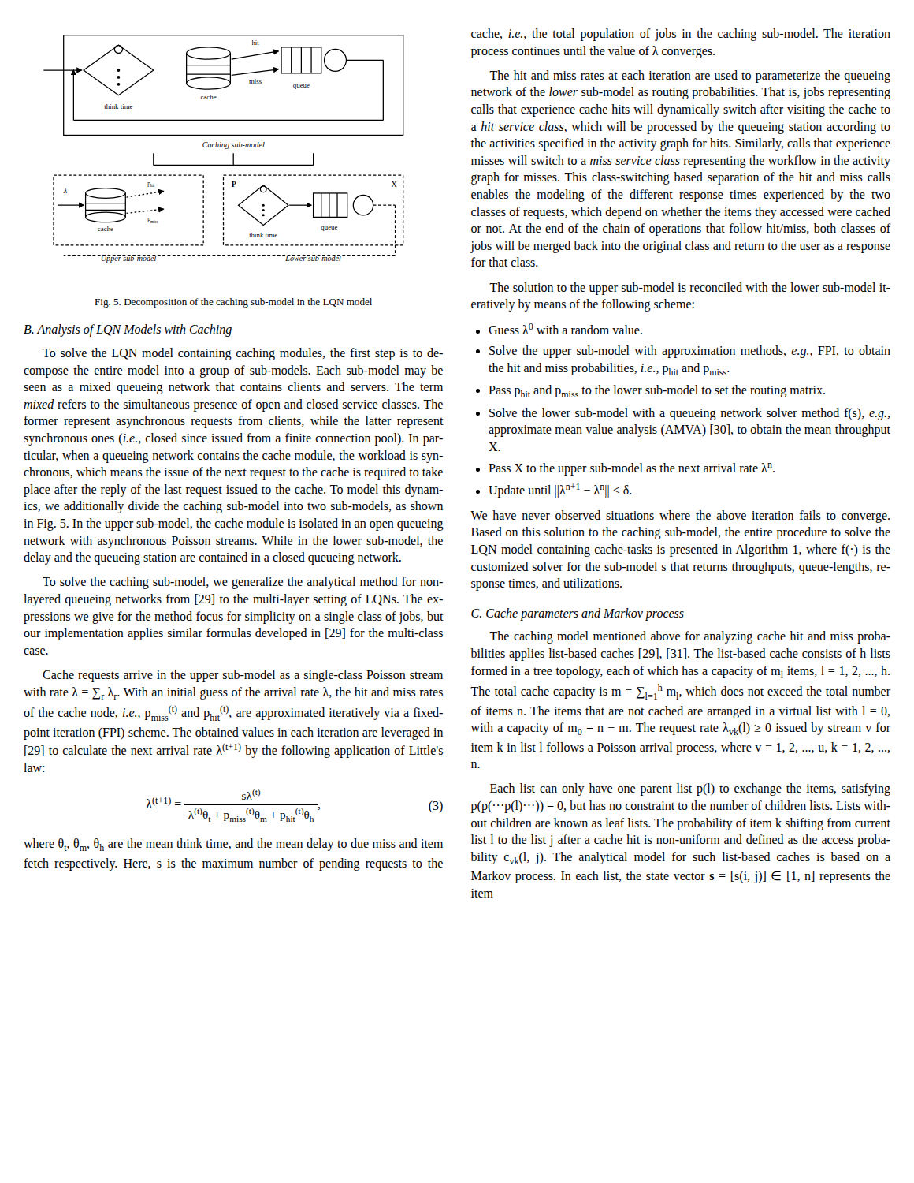think time cache hit miss queue Caching sub-model λ cache phit pmiss Upper sub-model P think time queue X Lower sub-model
Fig. 5. Decomposition of the caching sub-model in the LQN model
B. Analysis of LQN Models with Caching
To solve the LQN model containing caching modules, the first step is to decompose the entire model into a group of sub-models. Each sub-model may be seen as a mixed queueing network that contains clients and servers. The term mixed refers to the simultaneous presence of open and closed service classes. The former represent asynchronous requests from clients, while the latter represent synchronous ones (i.e., closed since issued from a finite connection pool). In particular, when a queueing network contains the cache module, the workload is synchronous, which means the issue of the next request to the cache is required to take place after the reply of the last request issued to the cache. To model this dynamics, we additionally divide the caching sub-model into two sub-models, as shown in Fig. 5. In the upper sub-model, the cache module is isolated in an open queueing network with asynchronous Poisson streams. While in the lower sub-model, the delay and the queueing station are contained in a closed queueing network.
To solve the caching sub-model, we generalize the analytical method for non-layered queueing networks from [29] to the multi-layer setting of LQNs. The expressions we give for the method focus for simplicity on a single class of jobs, but our implementation applies similar formulas developed in [29] for the multi-class case.
Cache requests arrive in the upper sub-model as a single-class Poisson stream with rate λ = ∑r λr. With an initial guess of the arrival rate λ, the hit and miss rates of the cache node, i.e., pmiss(t) and phit(t), are approximated iteratively via a fixed-point iteration (FPI) scheme. The obtained values in each iteration are leveraged in [29] to calculate the next arrival rate λ(t+1) by the following application of Little's law:
λ(t+1) = sλ(t) λ(t)θt + pmiss(t)θm + phit(t)θh , (3)
where θt, θm, θh are the mean think time, and the mean delay to due miss and item fetch respectively. Here, s is the maximum number of pending requests to the cache, i.e., the total population of jobs in the caching sub-model. The iteration process continues until the value of λ converges.
The hit and miss rates at each iteration are used to parameterize the queueing network of the lower sub-model as routing probabilities. That is, jobs representing calls that experience cache hits will dynamically switch after visiting the cache to a hit service class, which will be processed by the queueing station according to the activities specified in the activity graph for hits. Similarly, calls that experience misses will switch to a miss service class representing the workflow in the activity graph for misses. This class-switching based separation of the hit and miss calls enables the modeling of the different response times experienced by the two classes of requests, which depend on whether the items they accessed were cached or not. At the end of the chain of operations that follow hit/miss, both classes of jobs will be merged back into the original class and return to the user as a response for that class.
The solution to the upper sub-model is reconciled with the lower sub-model iteratively by means of the following scheme:
Guess λ0 with a random value.
Solve the upper sub-model with approximation methods, e.g., FPI, to obtain the hit and miss probabilities, i.e., phit and pmiss.
Pass phit and pmiss to the lower sub-model to set the routing matrix.
Solve the lower sub-model with a queueing network solver method f(s), e.g., approximate mean value analysis (AMVA) [30], to obtain the mean throughput X.
Pass X to the upper sub-model as the next arrival rate λn.
Update until ||λn+1 − λn|| < δ.
We have never observed situations where the above iteration fails to converge. Based on this solution to the caching sub-model, the entire procedure to solve the LQN model containing cache-tasks is presented in Algorithm 1, where f(·) is the customized solver for the sub-model s that returns throughputs, queue-lengths, response times, and utilizations.
C. Cache parameters and Markov process
The caching model mentioned above for analyzing cache hit and miss probabilities applies list-based caches [29], [31]. The list-based cache consists of h lists formed in a tree topology, each of which has a capacity of ml items, l = 1, 2, ..., h. The total cache capacity is m = ∑l=1h ml, which does not exceed the total number of items n. The items that are not cached are arranged in a virtual list with l = 0, with a capacity of m0 = n − m. The request rate λvk(l) ≥ 0 issued by stream v for item k in list l follows a Poisson arrival process, where v = 1, 2, ..., u, k = 1, 2, ..., n.
Each list can only have one parent list p(l) to exchange the items, satisfying p(p(···p(l)···)) = 0, but has no constraint to the number of children lists. Lists without children are known as leaf lists. The probability of item k shifting from current list l to the list j after a cache hit is non-uniform and defined as the access probability cvk(l, j). The analytical model for such list-based caches is based on a Markov process. In each list, the state vector s = [s(i, j)] ∈ [1, n] represents the item